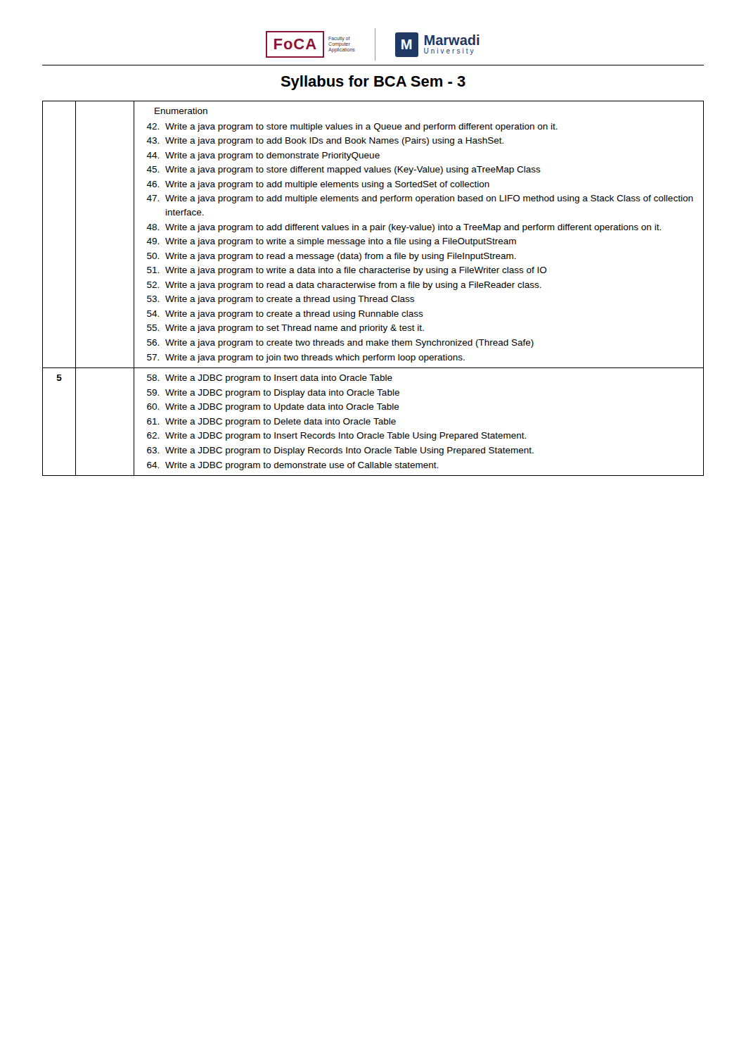FoCA
Faculty of
Computer
Applications
M
Marwadi
University
Syllabus for BCA Sem - 3
| | | Enumeration Write a java program to store multiple values in a Queue and perform different operation on it. Write a java program to add Book IDs and Book Names (Pairs) using a HashSet. Write a java program to demonstrate PriorityQueue Write a java program to store different mapped values (Key-Value) using aTreeMap Class Write a java program to add multiple elements using a SortedSet of collection Write a java program to add multiple elements and perform operation based on LIFO method using a Stack Class of collection interface. Write a java program to add different values in a pair (key-value) into a TreeMap and perform different operations on it. Write a java program to write a simple message into a file using a FileOutputStream Write a java program to read a message (data) from a file by using FileInputStream. Write a java program to write a data into a file characterise by using a FileWriter class of IO Write a java program to read a data characterwise from a file by using a FileReader class. Write a java program to create a thread using Thread Class Write a java program to create a thread using Runnable class Write a java program to set Thread name and priority & test it. Write a java program to create two threads and make them Synchronized (Thread Safe) Write a java program to join two threads which perform loop operations. |
| 5 | | Write a JDBC program to Insert data into Oracle Table Write a JDBC program to Display data into Oracle Table Write a JDBC program to Update data into Oracle Table Write a JDBC program to Delete data into Oracle Table Write a JDBC program to Insert Records Into Oracle Table Using Prepared Statement. Write a JDBC program to Display Records Into Oracle Table Using Prepared Statement. Write a JDBC program to demonstrate use of Callable statement. |